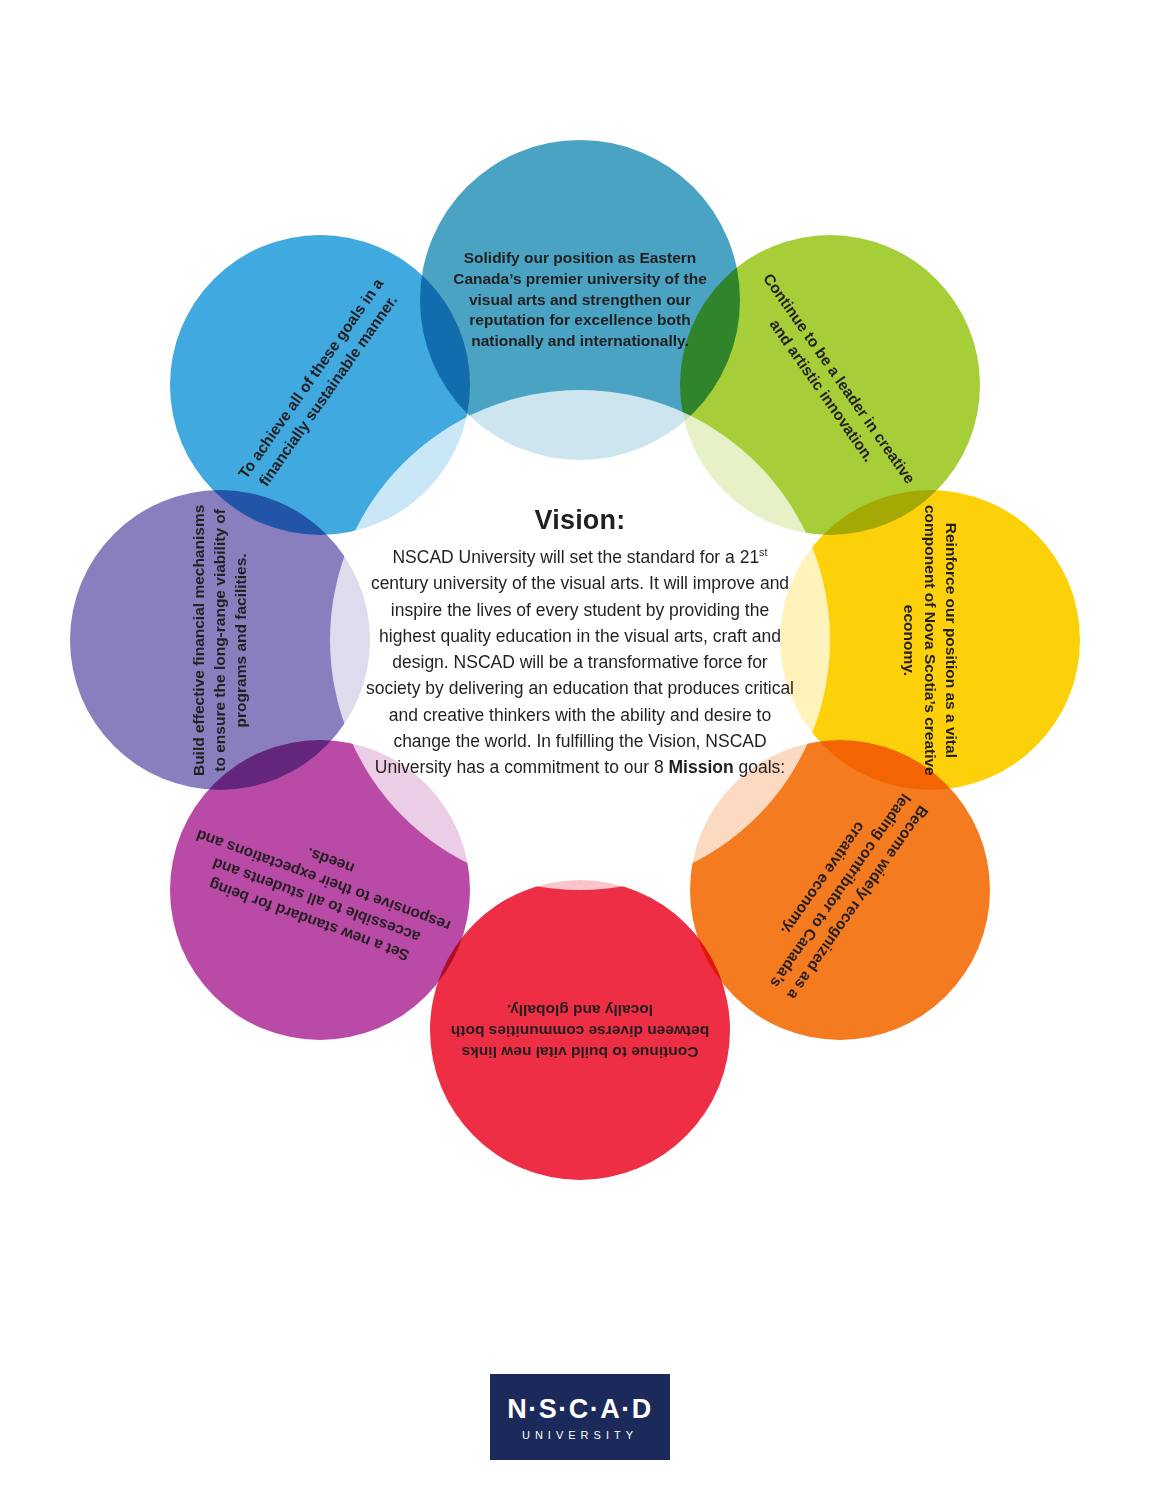Solidify our position as Eastern Canada’s premier university of the visual arts and strengthen our reputation for excellence both nationally and internationally.
Continue to be a leader in creative and artistic innovation.
Reinforce our position as a vital component of Nova Scotia’s creative economy.
Become widely recognized as a leading contributor to Canada’s creative economy.
Continue to build vital new links between diverse communities both locally and globally.
Set a new standard for being accessible to all students and responsive to their expectations and needs.
Build effective financial mechanisms to ensure the long-range viability of programs and facilities.
To achieve all of these goals in a financially sustainable manner.
Vision:
NSCAD University will set the standard for a 21st century university of the visual arts. It will improve and inspire the lives of every student by providing the highest quality education in the visual arts, craft and design. NSCAD will be a transformative force for society by delivering an education that produces critical and creative thinkers with the ability and desire to change the world. In fulfilling the Vision, NSCAD University has a commitment to our 8 Mission goals:
N·S·C·A·D
UNIVERSITY